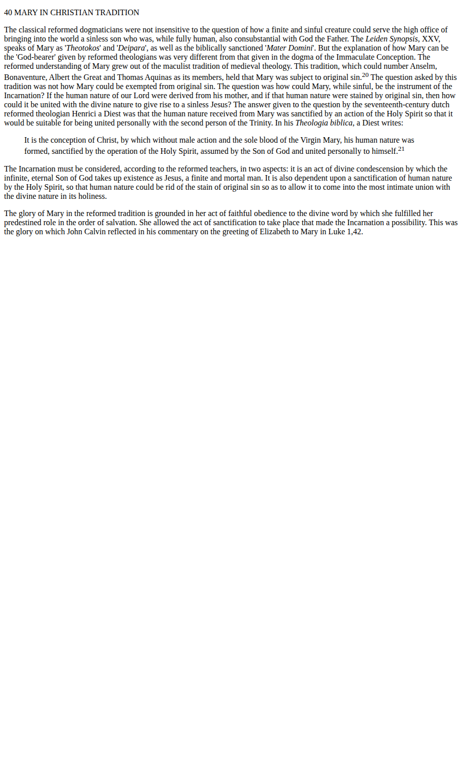40 MARY IN CHRISTIAN TRADITION
The classical reformed dogmaticians were not insensitive to the question of how a finite and sinful creature could serve the high office of bringing into the world a sinless son who was, while fully human, also consubstantial with God the Father. The Leiden Synopsis, XXV, speaks of Mary as 'Theotokos' and 'Deipara', as well as the biblically sanctioned 'Mater Domini'. But the explanation of how Mary can be the 'God-bearer' given by reformed theologians was very different from that given in the dogma of the Immaculate Conception. The reformed understanding of Mary grew out of the maculist tradition of medieval theology. This tradition, which could number Anselm, Bonaventure, Albert the Great and Thomas Aquinas as its members, held that Mary was subject to original sin.20 The question asked by this tradition was not how Mary could be exempted from original sin. The question was how could Mary, while sinful, be the instrument of the Incarnation? If the human nature of our Lord were derived from his mother, and if that human nature were stained by original sin, then how could it be united with the divine nature to give rise to a sinless Jesus? The answer given to the question by the seventeenth-century dutch reformed theologian Henrici a Diest was that the human nature received from Mary was sanctified by an action of the Holy Spirit so that it would be suitable for being united personally with the second person of the Trinity. In his Theologia biblica, a Diest writes:
It is the conception of Christ, by which without male action and the sole blood of the Virgin Mary, his human nature was formed, sanctified by the operation of the Holy Spirit, assumed by the Son of God and united personally to himself.21
The Incarnation must be considered, according to the reformed teachers, in two aspects: it is an act of divine condescension by which the infinite, eternal Son of God takes up existence as Jesus, a finite and mortal man. It is also dependent upon a sanctification of human nature by the Holy Spirit, so that human nature could be rid of the stain of original sin so as to allow it to come into the most intimate union with the divine nature in its holiness.
The glory of Mary in the reformed tradition is grounded in her act of faithful obedience to the divine word by which she fulfilled her predestined role in the order of salvation. She allowed the act of sanctification to take place that made the Incarnation a possibility. This was the glory on which John Calvin reflected in his commentary on the greeting of Elizabeth to Mary in Luke 1,42.